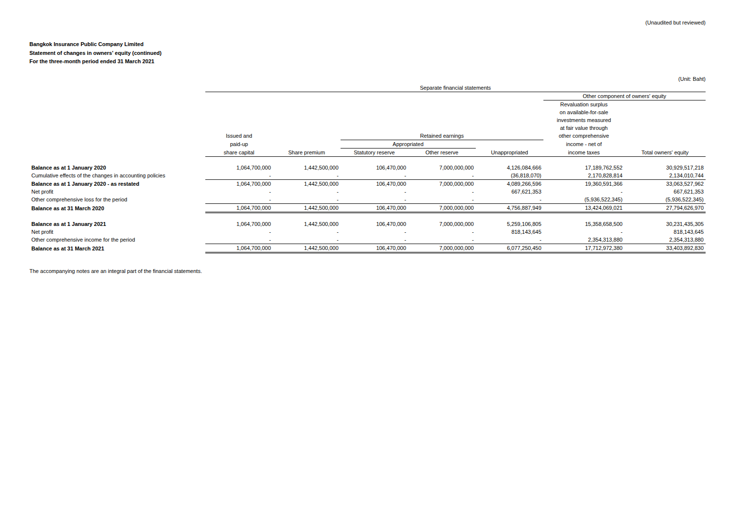(Unaudited but reviewed)
Bangkok Insurance Public Company Limited
Statement of changes in owners' equity (continued)
For the three-month period ended 31 March 2021
(Unit: Baht)
| | Separate financial statements |
| | | Other component of owners' equity |
| | | Revaluation surplus | |
| | | on available-for-sale | |
| | | investments measured | |
| | | at fair value through | |
| | Issued and | | Retained earnings | other comprehensive | |
| | paid-up | | Appropriated | | income - net of | |
| | share capital | Share premium | Statutory reserve | Other reserve | Unappropriated | income taxes | Total owners' equity |
| Balance as at 1 January 2020 | 1,064,700,000 | 1,442,500,000 | 106,470,000 | 7,000,000,000 | 4,126,084,666 | 17,189,762,552 | 30,929,517,218 |
| Cumulative effects of the changes in accounting policies | - | - | - | - | (36,818,070) | 2,170,828,814 | 2,134,010,744 |
| Balance as at 1 January 2020 - as restated | 1,064,700,000 | 1,442,500,000 | 106,470,000 | 7,000,000,000 | 4,089,266,596 | 19,360,591,366 | 33,063,527,962 |
| Net profit | - | - | - | - | 667,621,353 | - | 667,621,353 |
| Other comprehensive loss for the period | - | - | - | - | - | (5,936,522,345) | (5,936,522,345) |
| Balance as at 31 March 2020 | 1,064,700,000 | 1,442,500,000 | 106,470,000 | 7,000,000,000 | 4,756,887,949 | 13,424,069,021 | 27,794,626,970 |
| Balance as at 1 January 2021 | 1,064,700,000 | 1,442,500,000 | 106,470,000 | 7,000,000,000 | 5,259,106,805 | 15,358,658,500 | 30,231,435,305 |
| Net profit | - | - | - | - | 818,143,645 | - | 818,143,645 |
| Other comprehensive income for the period | - | - | - | - | - | 2,354,313,880 | 2,354,313,880 |
| Balance as at 31 March 2021 | 1,064,700,000 | 1,442,500,000 | 106,470,000 | 7,000,000,000 | 6,077,250,450 | 17,712,972,380 | 33,403,892,830 |
The accompanying notes are an integral part of the financial statements.